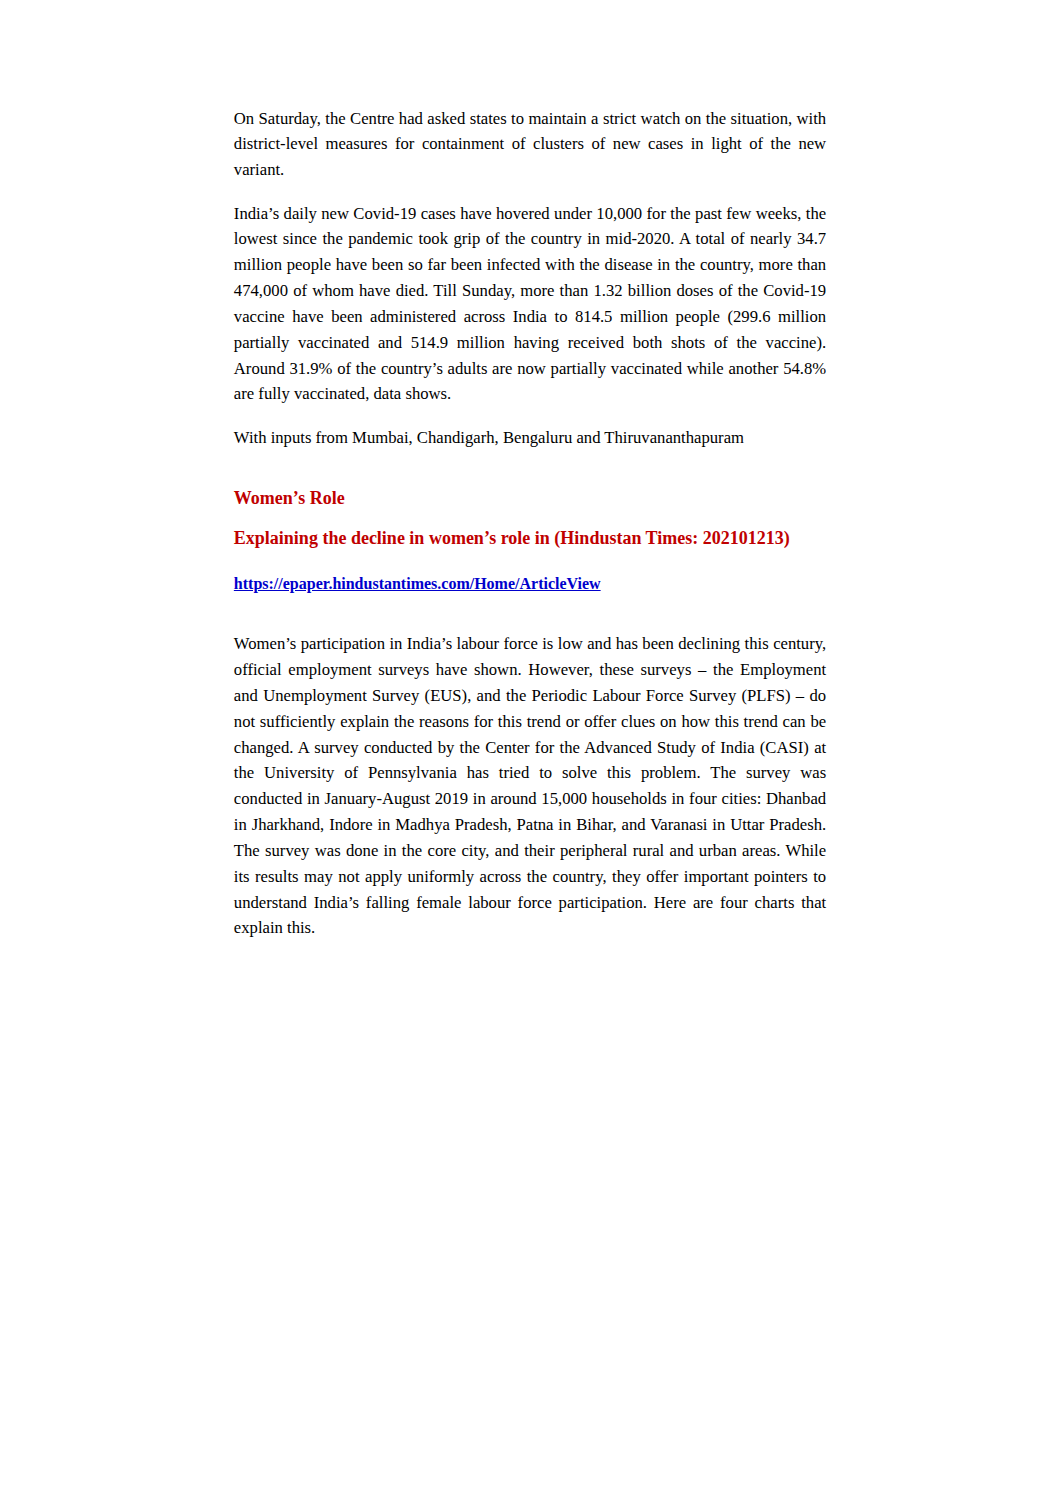On Saturday, the Centre had asked states to maintain a strict watch on the situation, with district-level measures for containment of clusters of new cases in light of the new variant.
India’s daily new Covid-19 cases have hovered under 10,000 for the past few weeks, the lowest since the pandemic took grip of the country in mid-2020. A total of nearly 34.7 million people have been so far been infected with the disease in the country, more than 474,000 of whom have died. Till Sunday, more than 1.32 billion doses of the Covid-19 vaccine have been administered across India to 814.5 million people (299.6 million partially vaccinated and 514.9 million having received both shots of the vaccine). Around 31.9% of the country’s adults are now partially vaccinated while another 54.8% are fully vaccinated, data shows.
With inputs from Mumbai, Chandigarh, Bengaluru and Thiruvananthapuram
Women’s Role
Explaining the decline in women’s role in (Hindustan Times: 202101213)
https://epaper.hindustantimes.com/Home/ArticleView
Women’s participation in India’s labour force is low and has been declining this century, official employment surveys have shown. However, these surveys – the Employment and Unemployment Survey (EUS), and the Periodic Labour Force Survey (PLFS) – do not sufficiently explain the reasons for this trend or offer clues on how this trend can be changed. A survey conducted by the Center for the Advanced Study of India (CASI) at the University of Pennsylvania has tried to solve this problem. The survey was conducted in January-August 2019 in around 15,000 households in four cities: Dhanbad in Jharkhand, Indore in Madhya Pradesh, Patna in Bihar, and Varanasi in Uttar Pradesh. The survey was done in the core city, and their peripheral rural and urban areas. While its results may not apply uniformly across the country, they offer important pointers to understand India’s falling female labour force participation. Here are four charts that explain this.